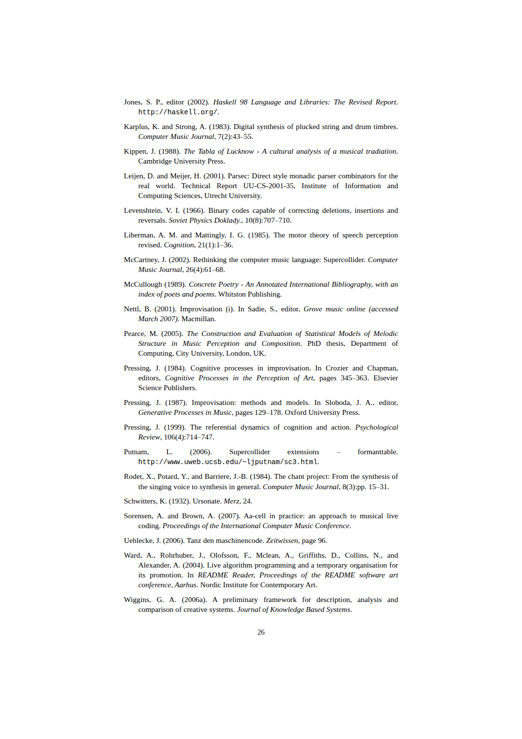Jones, S. P., editor (2002). Haskell 98 Language and Libraries: The Revised Report. http://haskell.org/.
Karplus, K. and Strong, A. (1983). Digital synthesis of plucked string and drum timbres. Computer Music Journal, 7(2):43–55.
Kippen, J. (1988). The Tabla of Lucknow - A cultural analysis of a musical tradiation. Cambridge University Press.
Leijen, D. and Meijer, H. (2001). Parsec: Direct style monadic parser combinators for the real world. Technical Report UU-CS-2001-35, Institute of Information and Computing Sciences, Utrecht University.
Levenshtein, V. I. (1966). Binary codes capable of correcting deletions, insertions and reversals. Soviet Physics Doklady., 10(8):707–710.
Liberman, A. M. and Mattingly, I. G. (1985). The motor theory of speech perception revised. Cognition, 21(1):1–36.
McCartney, J. (2002). Rethinking the computer music language: Supercollider. Computer Music Journal, 26(4):61–68.
McCullough (1989). Concrete Poetry - An Annotated International Bibliography, with an index of poets and poems. Whitston Publishing.
Nettl, B. (2001). Improvisation (i). In Sadie, S., editor, Grove music online (accessed March 2007). Macmillan.
Pearce, M. (2005). The Construction and Evaluation of Statistical Models of Melodic Structure in Music Perception and Composition. PhD thesis, Department of Computing, City University, London, UK.
Pressing, J. (1984). Cognitive processes in improvisation. In Crozier and Chapman, editors, Cognitive Processes in the Perception of Art, pages 345–363. Elsevier Science Publishers.
Pressing, J. (1987). Improvisation: methods and models. In Sloboda, J. A., editor, Generative Processes in Music, pages 129–178. Oxford University Press.
Pressing, J. (1999). The referential dynamics of cognition and action. Psychological Review, 106(4):714–747.
Putnam, L. (2006). Supercollider extensions – formanttable. http://www.uweb.ucsb.edu/~ljputnam/sc3.html.
Rodet, X., Potard, Y., and Barriere, J.-B. (1984). The chant project: From the synthesis of the singing voice to synthesis in general. Computer Music Journal, 8(3):pp. 15–31.
Schwitters, K. (1932). Ursonate. Merz, 24.
Sorensen, A. and Brown, A. (2007). Aa-cell in practice: an approach to musical live coding. Proceedings of the International Computer Music Conference.
Uehlecke, J. (2006). Tanz den maschinencode. Zeitwissen, page 96.
Ward, A., Rohrhuber, J., Olofsson, F., Mclean, A., Griffiths, D., Collins, N., and Alexander, A. (2004). Live algorithm programming and a temporary organisation for its promotion. In README Reader, Proceedings of the README software art conference, Aarhus. Nordic Institute for Contemporary Art.
Wiggins, G. A. (2006a). A preliminary framework for description, analysis and comparison of creative systems. Journal of Knowledge Based Systems.
26